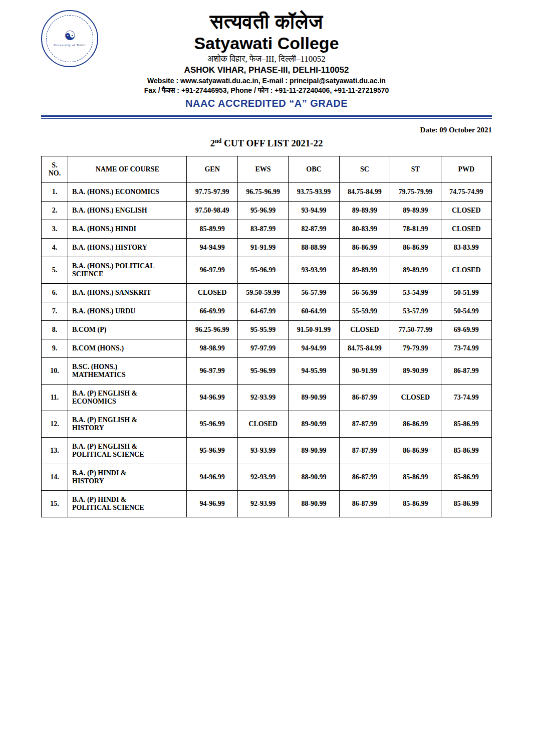☯
University of Delhi
सत्यवती कॉलेज
Satyawati College
अशोक विहार, फेज–III, दिल्ली–110052
ASHOK VIHAR, PHASE-III, DELHI-110052
Website : www.satyawati.du.ac.in, E-mail : principal@satyawati.du.ac.in
Fax / फैक्स : +91-27446953, Phone / फोन : +91-11-27240406, +91-11-27219570
NAAC ACCREDITED “A” GRADE
Date: 09 October 2021
2nd CUT OFF LIST 2021-22
| S. NO. | NAME OF COURSE | GEN | EWS | OBC | SC | ST | PWD |
| --- | --- | --- | --- | --- | --- | --- | --- |
| 1. | B.A. (HONS.) ECONOMICS | 97.75-97.99 | 96.75-96.99 | 93.75-93.99 | 84.75-84.99 | 79.75-79.99 | 74.75-74.99 |
| 2. | B.A. (HONS.) ENGLISH | 97.50-98.49 | 95-96.99 | 93-94.99 | 89-89.99 | 89-89.99 | CLOSED |
| 3. | B.A. (HONS.) HINDI | 85-89.99 | 83-87.99 | 82-87.99 | 80-83.99 | 78-81.99 | CLOSED |
| 4. | B.A. (HONS.) HISTORY | 94-94.99 | 91-91.99 | 88-88.99 | 86-86.99 | 86-86.99 | 83-83.99 |
| 5. | B.A. (HONS.) POLITICAL SCIENCE | 96-97.99 | 95-96.99 | 93-93.99 | 89-89.99 | 89-89.99 | CLOSED |
| 6. | B.A. (HONS.) SANSKRIT | CLOSED | 59.50-59.99 | 56-57.99 | 56-56.99 | 53-54.99 | 50-51.99 |
| 7. | B.A. (HONS.) URDU | 66-69.99 | 64-67.99 | 60-64.99 | 55-59.99 | 53-57.99 | 50-54.99 |
| 8. | B.COM (P) | 96.25-96.99 | 95-95.99 | 91.50-91.99 | CLOSED | 77.50-77.99 | 69-69.99 |
| 9. | B.COM (HONS.) | 98-98.99 | 97-97.99 | 94-94.99 | 84.75-84.99 | 79-79.99 | 73-74.99 |
| 10. | B.SC. (HONS.) MATHEMATICS | 96-97.99 | 95-96.99 | 94-95.99 | 90-91.99 | 89-90.99 | 86-87.99 |
| 11. | B.A. (P) ENGLISH & ECONOMICS | 94-96.99 | 92-93.99 | 89-90.99 | 86-87.99 | CLOSED | 73-74.99 |
| 12. | B.A. (P) ENGLISH & HISTORY | 95-96.99 | CLOSED | 89-90.99 | 87-87.99 | 86-86.99 | 85-86.99 |
| 13. | B.A. (P) ENGLISH & POLITICAL SCIENCE | 95-96.99 | 93-93.99 | 89-90.99 | 87-87.99 | 86-86.99 | 85-86.99 |
| 14. | B.A. (P) HINDI & HISTORY | 94-96.99 | 92-93.99 | 88-90.99 | 86-87.99 | 85-86.99 | 85-86.99 |
| 15. | B.A. (P) HINDI & POLITICAL SCIENCE | 94-96.99 | 92-93.99 | 88-90.99 | 86-87.99 | 85-86.99 | 85-86.99 |